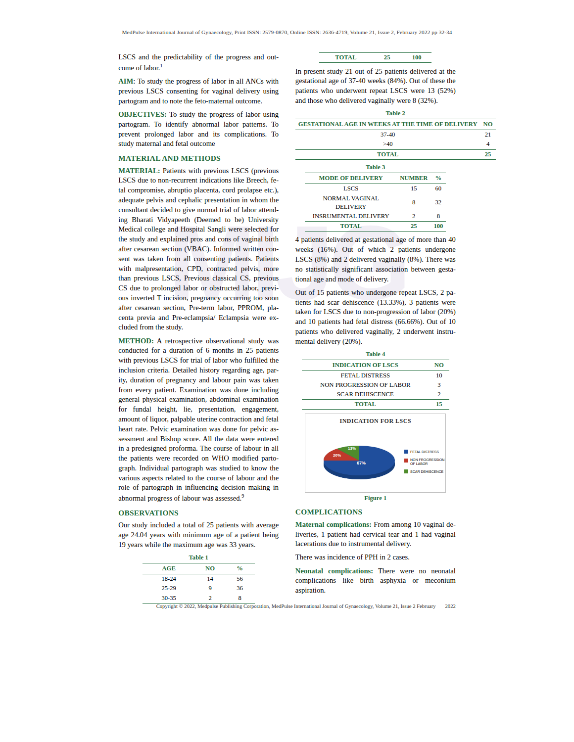MIJG
MedPulse International Journal of Gynaecology, Print ISSN: 2579-0870, Online ISSN: 2636-4719, Volume 21, Issue 2, February 2022 pp 32-34
LSCS and the predictability of the progress and outcome of labor.1
AIM: To study the progress of labor in all ANCs with previous LSCS consenting for vaginal delivery using partogram and to note the feto-maternal outcome.
OBJECTIVES: To study the progress of labor using partogram. To identify abnormal labor patterns. To prevent prolonged labor and its complications. To study maternal and fetal outcome
MATERIAL AND METHODS
MATERIAL: Patients with previous LSCS (previous LSCS due to non-recurrent indications like Breech, fetal compromise, abruptio placenta, cord prolapse etc.), adequate pelvis and cephalic presentation in whom the consultant decided to give normal trial of labor attending Bharati Vidyapeeth (Deemed to be) University Medical college and Hospital Sangli were selected for the study and explained pros and cons of vaginal birth after cesarean section (VBAC). Informed written consent was taken from all consenting patients. Patients with malpresentation, CPD, contracted pelvis, more than previous LSCS, Previous classical CS, previous CS due to prolonged labor or obstructed labor, previous inverted T incision, pregnancy occurring too soon after cesarean section, Pre-term labor, PPROM, placenta previa and Pre-eclampsia/ Eclampsia were excluded from the study.
METHOD: A retrospective observational study was conducted for a duration of 6 months in 25 patients with previous LSCS for trial of labor who fulfilled the inclusion criteria. Detailed history regarding age, parity, duration of pregnancy and labour pain was taken from every patient. Examination was done including general physical examination, abdominal examination for fundal height, lie, presentation, engagement, amount of liquor, palpable uterine contraction and fetal heart rate. Pelvic examination was done for pelvic assessment and Bishop score. All the data were entered in a predesigned proforma. The course of labour in all the patients were recorded on WHO modified partograph. Individual partograph was studied to know the various aspects related to the course of labour and the role of partograph in influencing decision making in abnormal progress of labour was assessed.9
OBSERVATIONS
Our study included a total of 25 patients with average age 24.04 years with minimum age of a patient being 19 years while the maximum age was 33 years.
Table 1
| AGE | NO | % |
| --- | --- | --- |
| 18-24 | 14 | 56 |
| 25-29 | 9 | 36 |
| 30-35 | 2 | 8 |
| TOTAL | 25 | 100 |
In present study 21 out of 25 patients delivered at the gestational age of 37-40 weeks (84%). Out of these the patients who underwent repeat LSCS were 13 (52%) and those who delivered vaginally were 8 (32%).
Table 2
| GESTATIONAL AGE IN WEEKS AT THE TIME OF DELIVERY | NO |
| --- | --- |
| 37-40 | 21 |
| >40 | 4 |
| TOTAL | 25 |
Table 3
| MODE OF DELIVERY | NUMBER | % |
| --- | --- | --- |
| LSCS | 15 | 60 |
| NORMAL VAGINAL DELIVERY | 8 | 32 |
| INSRUMENTAL DELIVERY | 2 | 8 |
| TOTAL | 25 | 100 |
4 patients delivered at gestational age of more than 40 weeks (16%). Out of which 2 patients undergone LSCS (8%) and 2 delivered vaginally (8%). There was no statistically significant association between gestational age and mode of delivery.
Out of 15 patients who undergone repeat LSCS, 2 patients had scar dehiscence (13.33%), 3 patients were taken for LSCS due to non-progression of labor (20%) and 10 patients had fetal distress (66.66%). Out of 10 patients who delivered vaginally, 2 underwent instrumental delivery (20%).
Table 4
| INDICATION OF LSCS | NO |
| --- | --- |
| FETAL DISTRESS | 10 |
| NON PROGRESSION OF LABOR | 3 |
| SCAR DEHISCENCE | 2 |
| TOTAL | 15 |
INDICATION FOR LSCS
67% 20% 13% FETAL DISTRESS NON FROGRESSION OF LABOR SCAR DEHISCENCE
Figure 1
COMPLICATIONS
Maternal complications: From among 10 vaginal deliveries, 1 patient had cervical tear and 1 had vaginal lacerations due to instrumental delivery.
There was incidence of PPH in 2 cases.
Neonatal complications: There were no neonatal complications like birth asphyxia or meconium aspiration.
Copyright © 2022, Medpulse Publishing Corporation, MedPulse International Journal of Gynaecology, Volume 21, Issue 2 February
2022